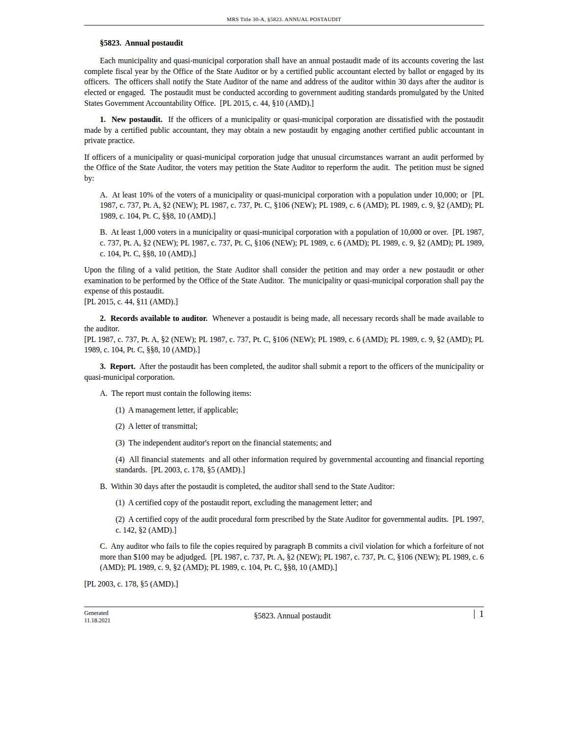MRS Title 30-A, §5823. ANNUAL POSTAUDIT
§5823. Annual postaudit
Each municipality and quasi-municipal corporation shall have an annual postaudit made of its accounts covering the last complete fiscal year by the Office of the State Auditor or by a certified public accountant elected by ballot or engaged by its officers. The officers shall notify the State Auditor of the name and address of the auditor within 30 days after the auditor is elected or engaged. The postaudit must be conducted according to government auditing standards promulgated by the United States Government Accountability Office. [PL 2015, c. 44, §10 (AMD).]
1. New postaudit. If the officers of a municipality or quasi-municipal corporation are dissatisfied with the postaudit made by a certified public accountant, they may obtain a new postaudit by engaging another certified public accountant in private practice.
If officers of a municipality or quasi-municipal corporation judge that unusual circumstances warrant an audit performed by the Office of the State Auditor, the voters may petition the State Auditor to reperform the audit. The petition must be signed by:
A. At least 10% of the voters of a municipality or quasi-municipal corporation with a population under 10,000; or [PL 1987, c. 737, Pt. A, §2 (NEW); PL 1987, c. 737, Pt. C, §106 (NEW); PL 1989, c. 6 (AMD); PL 1989, c. 9, §2 (AMD); PL 1989, c. 104, Pt. C, §§8, 10 (AMD).]
B. At least 1,000 voters in a municipality or quasi-municipal corporation with a population of 10,000 or over. [PL 1987, c. 737, Pt. A, §2 (NEW); PL 1987, c. 737, Pt. C, §106 (NEW); PL 1989, c. 6 (AMD); PL 1989, c. 9, §2 (AMD); PL 1989, c. 104, Pt. C, §§8, 10 (AMD).]
Upon the filing of a valid petition, the State Auditor shall consider the petition and may order a new postaudit or other examination to be performed by the Office of the State Auditor. The municipality or quasi-municipal corporation shall pay the expense of this postaudit.
[PL 2015, c. 44, §11 (AMD).]
2. Records available to auditor. Whenever a postaudit is being made, all necessary records shall be made available to the auditor.
[PL 1987, c. 737, Pt. A, §2 (NEW); PL 1987, c. 737, Pt. C, §106 (NEW); PL 1989, c. 6 (AMD); PL 1989, c. 9, §2 (AMD); PL 1989, c. 104, Pt. C, §§8, 10 (AMD).]
3. Report. After the postaudit has been completed, the auditor shall submit a report to the officers of the municipality or quasi-municipal corporation.
A. The report must contain the following items:
(1) A management letter, if applicable;
(2) A letter of transmittal;
(3) The independent auditor's report on the financial statements; and
(4) All financial statements and all other information required by governmental accounting and financial reporting standards. [PL 2003, c. 178, §5 (AMD).]
B. Within 30 days after the postaudit is completed, the auditor shall send to the State Auditor:
(1) A certified copy of the postaudit report, excluding the management letter; and
(2) A certified copy of the audit procedural form prescribed by the State Auditor for governmental audits. [PL 1997, c. 142, §2 (AMD).]
C. Any auditor who fails to file the copies required by paragraph B commits a civil violation for which a forfeiture of not more than $100 may be adjudged. [PL 1987, c. 737, Pt. A, §2 (NEW); PL 1987, c. 737, Pt. C, §106 (NEW); PL 1989, c. 6 (AMD); PL 1989, c. 9, §2 (AMD); PL 1989, c. 104, Pt. C, §§8, 10 (AMD).]
[PL 2003, c. 178, §5 (AMD).]
Generated
11.18.2021
§5823. Annual postaudit
1